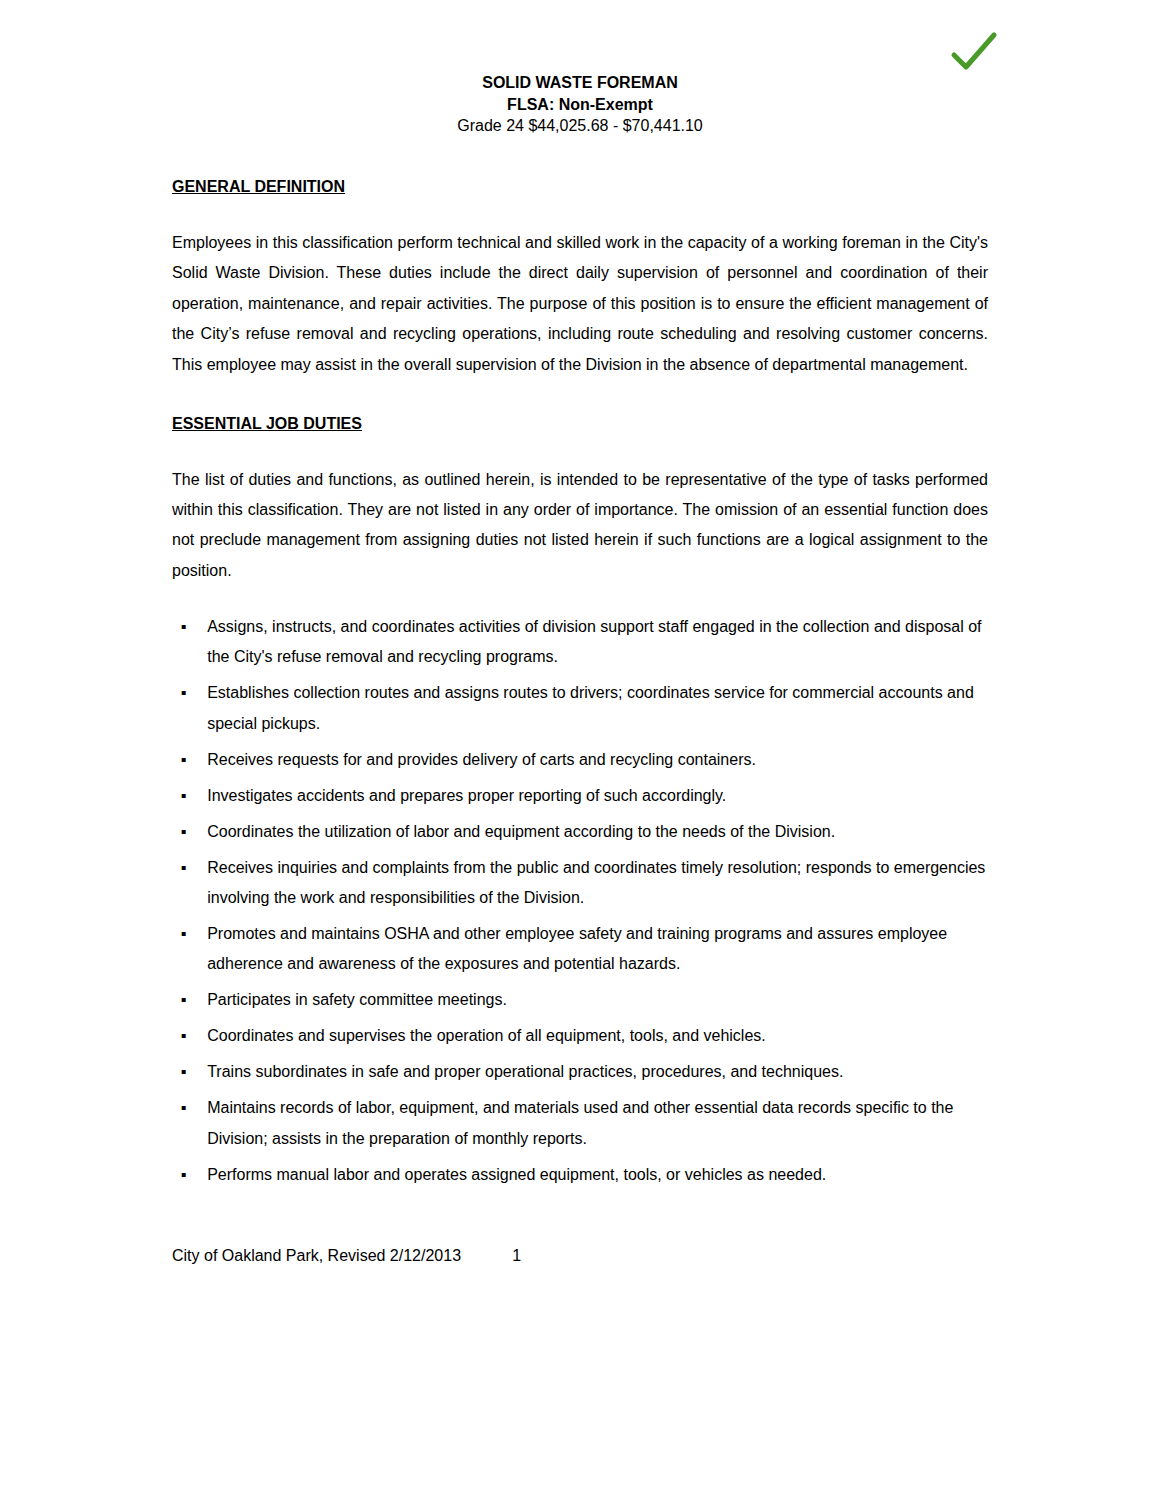SOLID WASTE FOREMAN
FLSA: Non-Exempt
Grade 24 $44,025.68 - $70,441.10
GENERAL DEFINITION
Employees in this classification perform technical and skilled work in the capacity of a working foreman in the City's Solid Waste Division. These duties include the direct daily supervision of personnel and coordination of their operation, maintenance, and repair activities. The purpose of this position is to ensure the efficient management of the City’s refuse removal and recycling operations, including route scheduling and resolving customer concerns. This employee may assist in the overall supervision of the Division in the absence of departmental management.
ESSENTIAL JOB DUTIES
The list of duties and functions, as outlined herein, is intended to be representative of the type of tasks performed within this classification. They are not listed in any order of importance. The omission of an essential function does not preclude management from assigning duties not listed herein if such functions are a logical assignment to the position.
Assigns, instructs, and coordinates activities of division support staff engaged in the collection and disposal of the City's refuse removal and recycling programs.
Establishes collection routes and assigns routes to drivers; coordinates service for commercial accounts and special pickups.
Receives requests for and provides delivery of carts and recycling containers.
Investigates accidents and prepares proper reporting of such accordingly.
Coordinates the utilization of labor and equipment according to the needs of the Division.
Receives inquiries and complaints from the public and coordinates timely resolution; responds to emergencies involving the work and responsibilities of the Division.
Promotes and maintains OSHA and other employee safety and training programs and assures employee adherence and awareness of the exposures and potential hazards.
Participates in safety committee meetings.
Coordinates and supervises the operation of all equipment, tools, and vehicles.
Trains subordinates in safe and proper operational practices, procedures, and techniques.
Maintains records of labor, equipment, and materials used and other essential data records specific to the Division; assists in the preparation of monthly reports.
Performs manual labor and operates assigned equipment, tools, or vehicles as needed.
City of Oakland Park, Revised 2/12/2013 1